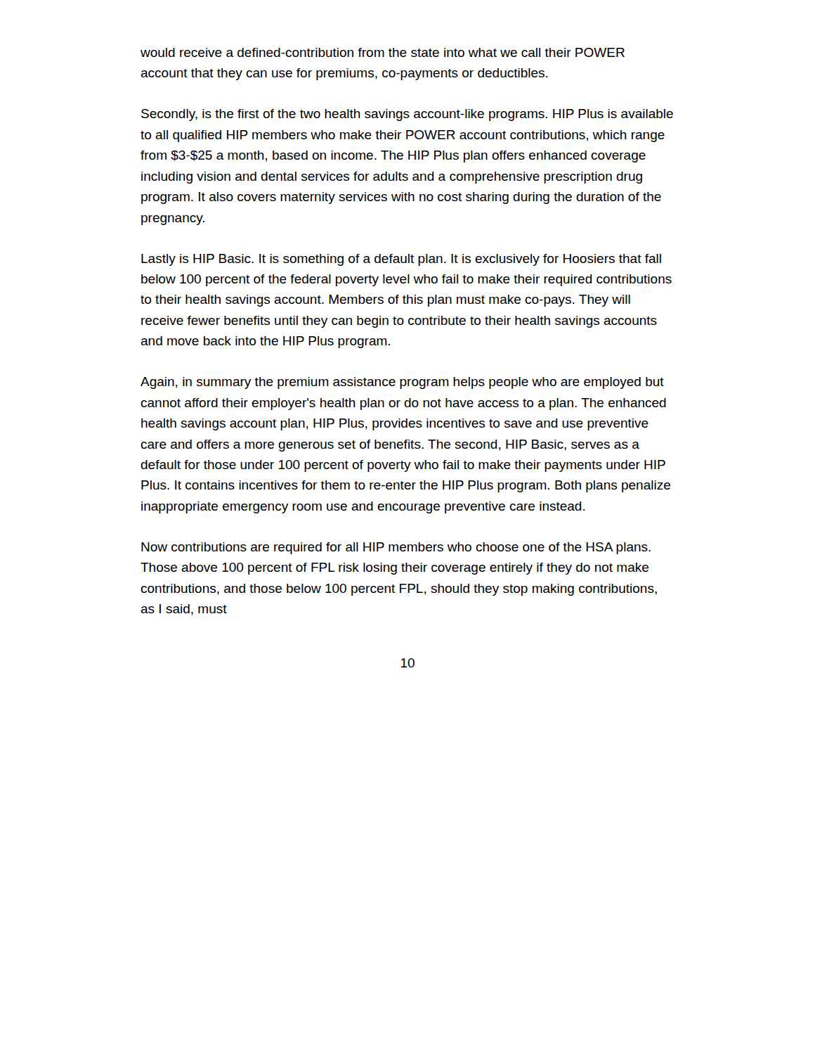would receive a defined-contribution from the state into what we call their POWER account that they can use for premiums, co-payments or deductibles.
Secondly, is the first of the two health savings account-like programs. HIP Plus is available to all qualified HIP members who make their POWER account contributions, which range from $3-$25 a month, based on income. The HIP Plus plan offers enhanced coverage including vision and dental services for adults and a comprehensive prescription drug program. It also covers maternity services with no cost sharing during the duration of the pregnancy.
Lastly is HIP Basic. It is something of a default plan. It is exclusively for Hoosiers that fall below 100 percent of the federal poverty level who fail to make their required contributions to their health savings account. Members of this plan must make co-pays. They will receive fewer benefits until they can begin to contribute to their health savings accounts and move back into the HIP Plus program.
Again, in summary the premium assistance program helps people who are employed but cannot afford their employer's health plan or do not have access to a plan. The enhanced health savings account plan, HIP Plus, provides incentives to save and use preventive care and offers a more generous set of benefits. The second, HIP Basic, serves as a default for those under 100 percent of poverty who fail to make their payments under HIP Plus. It contains incentives for them to re-enter the HIP Plus program. Both plans penalize inappropriate emergency room use and encourage preventive care instead.
Now contributions are required for all HIP members who choose one of the HSA plans. Those above 100 percent of FPL risk losing their coverage entirely if they do not make contributions, and those below 100 percent FPL, should they stop making contributions, as I said, must
10